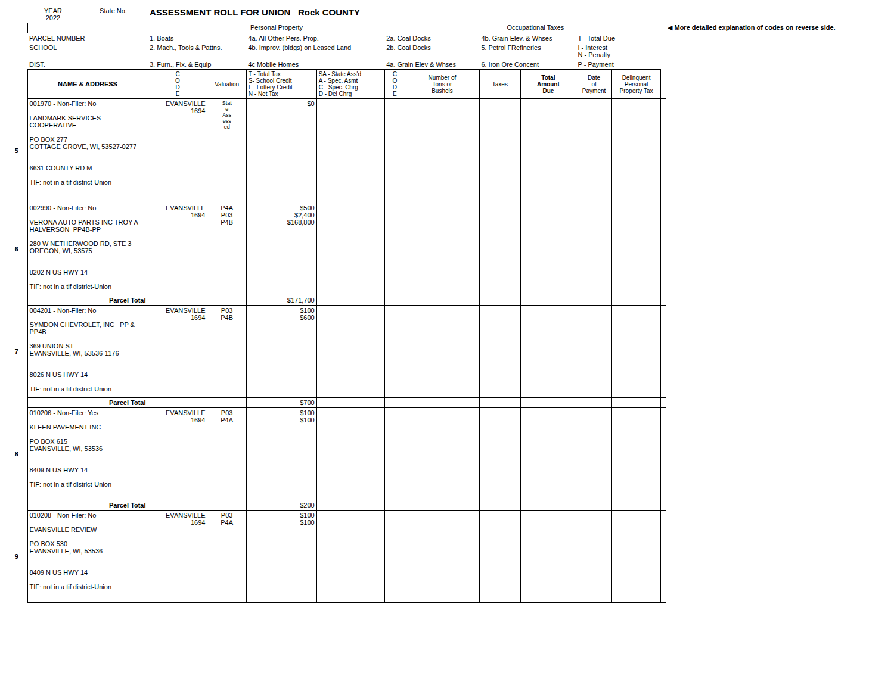| | YEAR 2022 | State No. | ASSESSMENT ROLL FOR UNION Rock COUNTY |
| | | | Personal Property | Occupational Taxes | ◀ More detailed explanation of codes on reverse side. |
| | PARCEL NUMBER | 1. Boats | 4a. All Other Pers. Prop. | 2a. Coal Docks | 4b. Grain Elev. & Whses | T - Total Due | |
| | SCHOOL | 2. Mach., Tools & Pattns. | 4b. Improv. (bldgs) on Leased Land | 2b. Coal Docks | 5. Petrol FRefineries | I - Interest N - Penalty | |
| | DIST. | 3. Furn., Fix. & Equip | 4c Mobile Homes | 4a. Grain Elev & Whses | 6. Iron Ore Concent | P - Payment | |
| | NAME & ADDRESS | C O D E | Valuation | T - Total Tax S- School Credit L - Lottery Credit N - Net Tax | SA - State Ass'd A - Spec. Asmt C - Spec. Chrg D - Del Chrg | C O D E | Number of Tons or Bushels | Taxes | Total Amount Due | Date of Payment | Delinquent Personal Property Tax |
| 5 | 001970 - Non-Filer: No LANDMARK SERVICES COOPERATIVE PO BOX 277 COTTAGE GROVE, WI, 53527-0277 6631 COUNTY RD M TIF: not in a tif district-Union | EVANSVILLE 1694 | Stat e Ass ess ed | $0 | | | | | | | | |
| 6 | 002990 - Non-Filer: No VERONA AUTO PARTS INC TROY A HALVERSON PP4B-PP 280 W NETHERWOOD RD, STE 3 OREGON, WI, 53575 8202 N US HWY 14 TIF: not in a tif district-Union | EVANSVILLE 1694 | P4A P03 P4B | $500 $2,400 $168,800 | | | | | | | | |
| | Parcel Total | | | $171,700 | | | | | | | | |
| 7 | 004201 - Non-Filer: No SYMDON CHEVROLET, INC PP & PP4B 369 UNION ST EVANSVILLE, WI, 53536-1176 8026 N US HWY 14 TIF: not in a tif district-Union | EVANSVILLE 1694 | P03 P4B | $100 $600 | | | | | | | | |
| | Parcel Total | | | $700 | | | | | | | | |
| 8 | 010206 - Non-Filer: Yes KLEEN PAVEMENT INC PO BOX 615 EVANSVILLE, WI, 53536 8409 N US HWY 14 TIF: not in a tif district-Union | EVANSVILLE 1694 | P03 P4A | $100 $100 | | | | | | | | |
| | Parcel Total | | | $200 | | | | | | | | |
| 9 | 010208 - Non-Filer: No EVANSVILLE REVIEW PO BOX 530 EVANSVILLE, WI, 53536 8409 N US HWY 14 TIF: not in a tif district-Union | EVANSVILLE 1694 | P03 P4A | $100 $100 | | | | | | | | |